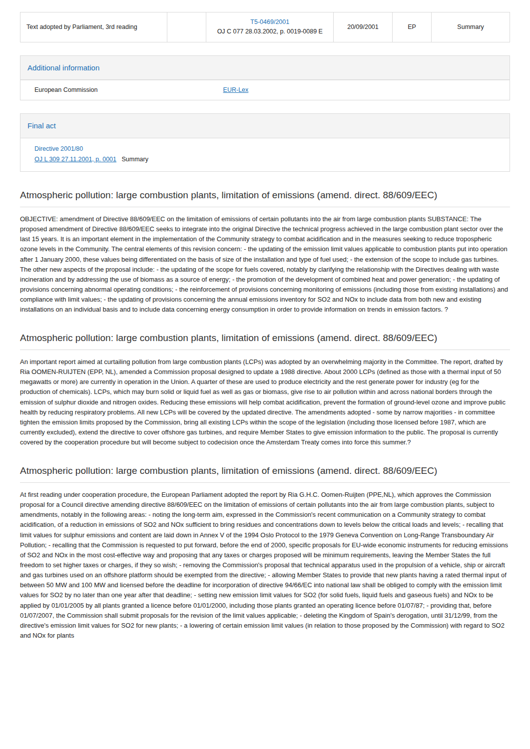| Text adopted by Parliament, 3rd reading | | T5-0469/2001 OJ C 077 28.03.2002, p. 0019-0089 E | 20/09/2001 | EP | Summary |
Additional information
| European Commission | EUR-Lex |
Final act
Directive 2001/80 OJ L 309 27.11.2001, p. 0001 Summary
Atmospheric pollution: large combustion plants, limitation of emissions (amend. direct. 88/609/EEC)
OBJECTIVE: amendment of Directive 88/609/EEC on the limitation of emissions of certain pollutants into the air from large combustion plants SUBSTANCE: The proposed amendment of Directive 88/609/EEC seeks to integrate into the original Directive the technical progress achieved in the large combustion plant sector over the last 15 years. It is an important element in the implementation of the Community strategy to combat acidification and in the measures seeking to reduce tropospheric ozone levels in the Community. The central elements of this revision concern: - the updating of the emission limit values applicable to combustion plants put into operation after 1 January 2000, these values being differentiated on the basis of size of the installation and type of fuel used; - the extension of the scope to include gas turbines. The other new aspects of the proposal include: - the updating of the scope for fuels covered, notably by clarifying the relationship with the Directives dealing with waste incineration and by addressing the use of biomass as a source of energy; - the promotion of the development of combined heat and power generation; - the updating of provisions concerning abnormal operating conditions; - the reinforcement of provisions concerning monitoring of emissions (including those from existing installations) and compliance with limit values; - the updating of provisions concerning the annual emissions inventory for SO2 and NOx to include data from both new and existing installations on an individual basis and to include data concerning energy consumption in order to provide information on trends in emission factors. ?
Atmospheric pollution: large combustion plants, limitation of emissions (amend. direct. 88/609/EEC)
An important report aimed at curtailing pollution from large combustion plants (LCPs) was adopted by an overwhelming majority in the Committee. The report, drafted by Ria OOMEN-RUIJTEN (EPP, NL), amended a Commission proposal designed to update a 1988 directive. About 2000 LCPs (defined as those with a thermal input of 50 megawatts or more) are currently in operation in the Union. A quarter of these are used to produce electricity and the rest generate power for industry (eg for the production of chemicals). LCPs, which may burn solid or liquid fuel as well as gas or biomass, give rise to air pollution within and across national borders through the emission of sulphur dioxide and nitrogen oxides. Reducing these emissions will help combat acidification, prevent the formation of ground-level ozone and improve public health by reducing respiratory problems. All new LCPs will be covered by the updated directive. The amendments adopted - some by narrow majorities - in committee tighten the emission limits proposed by the Commission, bring all existing LCPs within the scope of the legislation (including those licensed before 1987, which are currently excluded), extend the directive to cover offshore gas turbines, and require Member States to give emission information to the public. The proposal is currently covered by the cooperation procedure but will become subject to codecision once the Amsterdam Treaty comes into force this summer.?
Atmospheric pollution: large combustion plants, limitation of emissions (amend. direct. 88/609/EEC)
At first reading under cooperation procedure, the European Parliament adopted the report by Ria G.H.C. Oomen-Ruijten (PPE,NL), which approves the Commission proposal for a Council directive amending directive 88/609/EEC on the limitation of emissions of certain pollutants into the air from large combustion plants, subject to amendments, notably in the following areas: - noting the long-term aim, expressed in the Commission's recent communication on a Community strategy to combat acidification, of a reduction in emissions of SO2 and NOx sufficient to bring residues and concentrations down to levels below the critical loads and levels; - recalling that limit values for sulphur emissions and content are laid down in Annex V of the 1994 Oslo Protocol to the 1979 Geneva Convention on Long-Range Transboundary Air Pollution; - recalling that the Commission is requested to put forward, before the end of 2000, specific proposals for EU-wide economic instruments for reducing emissions of SO2 and NOx in the most cost-effective way and proposing that any taxes or charges proposed will be minimum requirements, leaving the Member States the full freedom to set higher taxes or charges, if they so wish; - removing the Commission's proposal that technical apparatus used in the propulsion of a vehicle, ship or aircraft and gas turbines used on an offshore platform should be exempted from the directive; - allowing Member States to provide that new plants having a rated thermal input of between 50 MW and 100 MW and licensed before the deadline for incorporation of directive 94/66/EC into national law shall be obliged to comply with the emission limit values for SO2 by no later than one year after that deadline; - setting new emission limit values for SO2 (for solid fuels, liquid fuels and gaseous fuels) and NOx to be applied by 01/01/2005 by all plants granted a licence before 01/01/2000, including those plants granted an operating licence before 01/07/87; - providing that, before 01/07/2007, the Commission shall submit proposals for the revision of the limit values applicable; - deleting the Kingdom of Spain's derogation, until 31/12/99, from the directive's emission limit values for SO2 for new plants; - a lowering of certain emission limit values (in relation to those proposed by the Commission) with regard to SO2 and NOx for plants